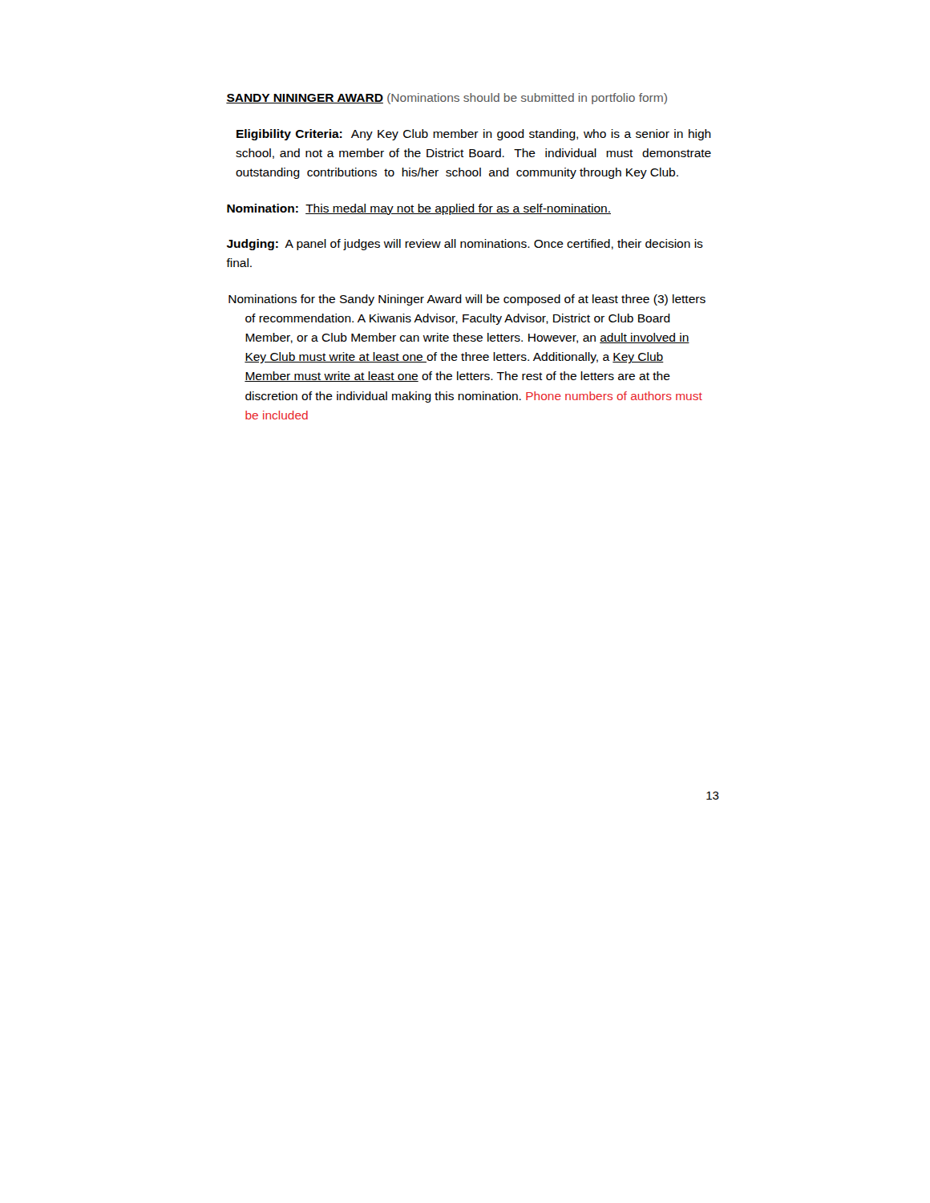SANDY NININGER AWARD (Nominations should be submitted in portfolio form)
Eligibility Criteria: Any Key Club member in good standing, who is a senior in high school, and not a member of the District Board. The individual must demonstrate outstanding contributions to his/her school and community through Key Club.
Nomination: This medal may not be applied for as a self-nomination.
Judging: A panel of judges will review all nominations. Once certified, their decision is final.
Nominations for the Sandy Nininger Award will be composed of at least three (3) letters of recommendation. A Kiwanis Advisor, Faculty Advisor, District or Club Board Member, or a Club Member can write these letters. However, an adult involved in Key Club must write at least one of the three letters. Additionally, a Key Club Member must write at least one of the letters. The rest of the letters are at the discretion of the individual making this nomination. Phone numbers of authors must be included
13